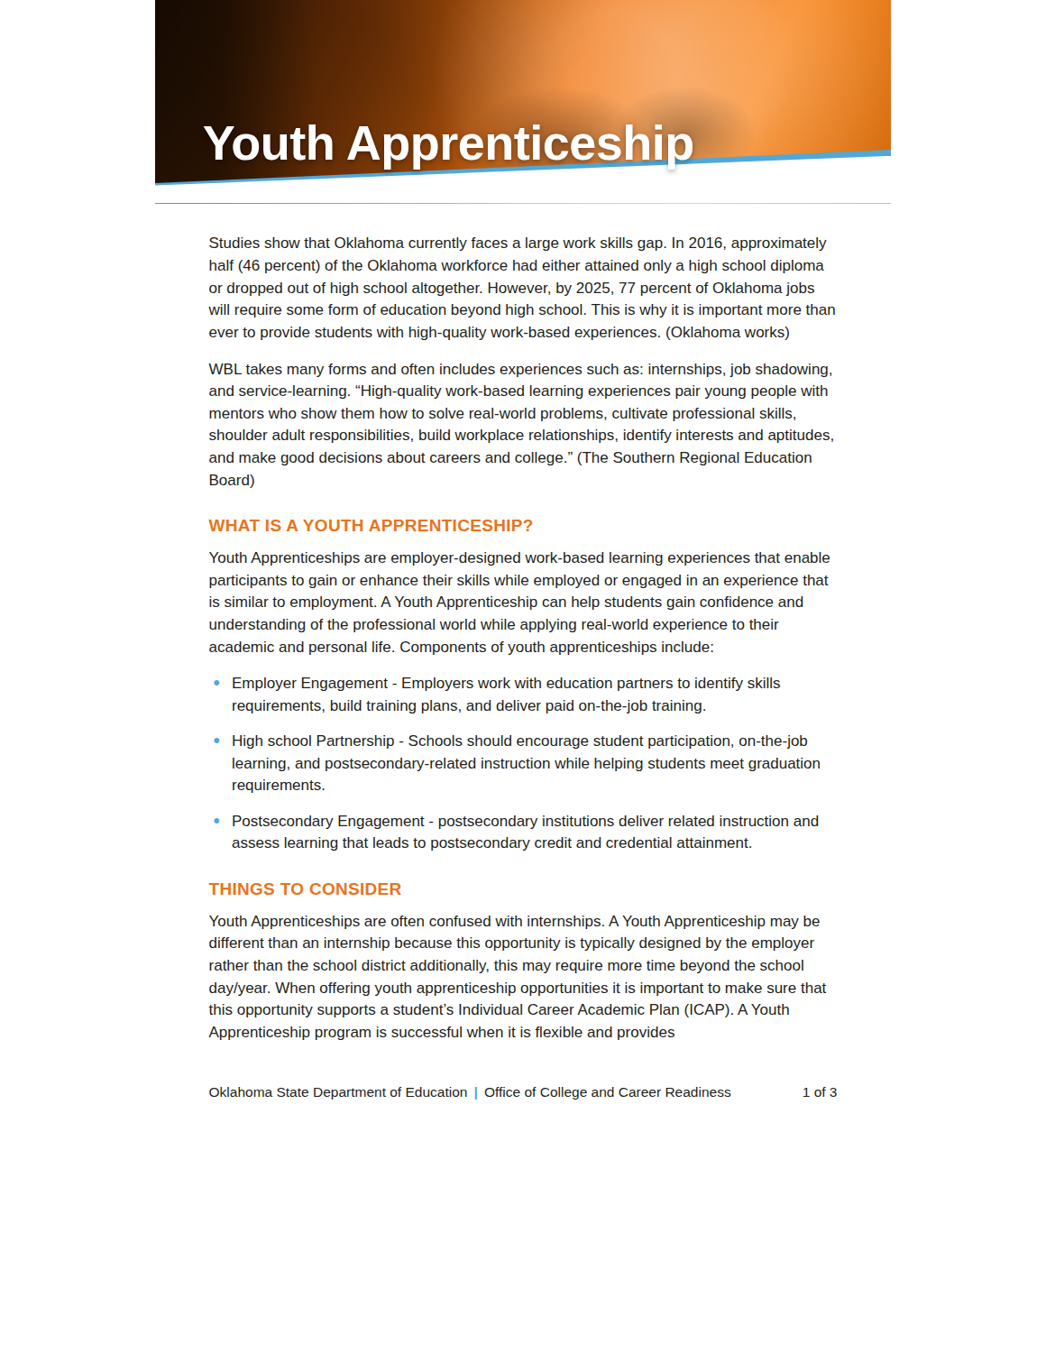Youth Apprenticeship
Studies show that Oklahoma currently faces a large work skills gap. In 2016, approximately half (46 percent) of the Oklahoma workforce had either attained only a high school diploma or dropped out of high school altogether. However, by 2025, 77 percent of Oklahoma jobs will require some form of education beyond high school. This is why it is important more than ever to provide students with high-quality work-based experiences. (Oklahoma works)
WBL takes many forms and often includes experiences such as: internships, job shadowing, and service-learning. “High-quality work-based learning experiences pair young people with mentors who show them how to solve real-world problems, cultivate professional skills, shoulder adult responsibilities, build workplace relationships, identify interests and aptitudes, and make good decisions about careers and college.” (The Southern Regional Education Board)
What is a Youth Apprenticeship?
Youth Apprenticeships are employer-designed work-based learning experiences that enable participants to gain or enhance their skills while employed or engaged in an experience that is similar to employment. A Youth Apprenticeship can help students gain confidence and understanding of the professional world while applying real-world experience to their academic and personal life. Components of youth apprenticeships include:
Employer Engagement - Employers work with education partners to identify skills requirements, build training plans, and deliver paid on-the-job training.
High school Partnership - Schools should encourage student participation, on-the-job learning, and postsecondary-related instruction while helping students meet graduation requirements.
Postsecondary Engagement - postsecondary institutions deliver related instruction and assess learning that leads to postsecondary credit and credential attainment.
Things to Consider
Youth Apprenticeships are often confused with internships. A Youth Apprenticeship may be different than an internship because this opportunity is typically designed by the employer rather than the school district additionally, this may require more time beyond the school day/year. When offering youth apprenticeship opportunities it is important to make sure that this opportunity supports a student’s Individual Career Academic Plan (ICAP). A Youth Apprenticeship program is successful when it is flexible and provides
Oklahoma State Department of Education | Office of College and Career Readiness
1 of 3